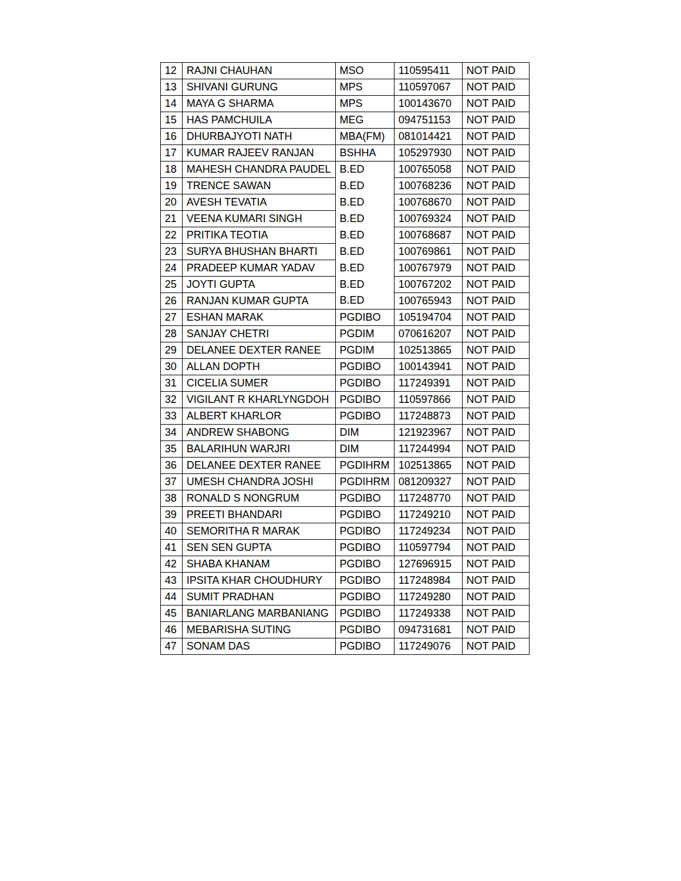| 12 | RAJNI CHAUHAN | MSO | 110595411 | NOT PAID |
| 13 | SHIVANI GURUNG | MPS | 110597067 | NOT PAID |
| 14 | MAYA G SHARMA | MPS | 100143670 | NOT PAID |
| 15 | HAS PAMCHUILA | MEG | 094751153 | NOT PAID |
| 16 | DHURBAJYOTI NATH | MBA(FM) | 081014421 | NOT PAID |
| 17 | KUMAR RAJEEV RANJAN | BSHHA | 105297930 | NOT PAID |
| 18 | MAHESH CHANDRA PAUDEL | B.ED | 100765058 | NOT PAID |
| 19 | TRENCE SAWAN | B.ED | 100768236 | NOT PAID |
| 20 | AVESH TEVATIA | B.ED | 100768670 | NOT PAID |
| 21 | VEENA KUMARI SINGH | B.ED | 100769324 | NOT PAID |
| 22 | PRITIKA TEOTIA | B.ED | 100768687 | NOT PAID |
| 23 | SURYA BHUSHAN BHARTI | B.ED | 100769861 | NOT PAID |
| 24 | PRADEEP KUMAR YADAV | B.ED | 100767979 | NOT PAID |
| 25 | JOYTI GUPTA | B.ED | 100767202 | NOT PAID |
| 26 | RANJAN KUMAR GUPTA | B.ED | 100765943 | NOT PAID |
| 27 | ESHAN MARAK | PGDIBO | 105194704 | NOT PAID |
| 28 | SANJAY CHETRI | PGDIM | 070616207 | NOT PAID |
| 29 | DELANEE DEXTER RANEE | PGDIM | 102513865 | NOT PAID |
| 30 | ALLAN DOPTH | PGDIBO | 100143941 | NOT PAID |
| 31 | CICELIA SUMER | PGDIBO | 117249391 | NOT PAID |
| 32 | VIGILANT R KHARLYNGDOH | PGDIBO | 110597866 | NOT PAID |
| 33 | ALBERT KHARLOR | PGDIBO | 117248873 | NOT PAID |
| 34 | ANDREW SHABONG | DIM | 121923967 | NOT PAID |
| 35 | BALARIHUN WARJRI | DIM | 117244994 | NOT PAID |
| 36 | DELANEE DEXTER RANEE | PGDIHRM | 102513865 | NOT PAID |
| 37 | UMESH CHANDRA JOSHI | PGDIHRM | 081209327 | NOT PAID |
| 38 | RONALD S NONGRUM | PGDIBO | 117248770 | NOT PAID |
| 39 | PREETI BHANDARI | PGDIBO | 117249210 | NOT PAID |
| 40 | SEMORITHA R MARAK | PGDIBO | 117249234 | NOT PAID |
| 41 | SEN SEN GUPTA | PGDIBO | 110597794 | NOT PAID |
| 42 | SHABA KHANAM | PGDIBO | 127696915 | NOT PAID |
| 43 | IPSITA KHAR CHOUDHURY | PGDIBO | 117248984 | NOT PAID |
| 44 | SUMIT PRADHAN | PGDIBO | 117249280 | NOT PAID |
| 45 | BANIARLANG MARBANIANG | PGDIBO | 117249338 | NOT PAID |
| 46 | MEBARISHA SUTING | PGDIBO | 094731681 | NOT PAID |
| 47 | SONAM DAS | PGDIBO | 117249076 | NOT PAID |